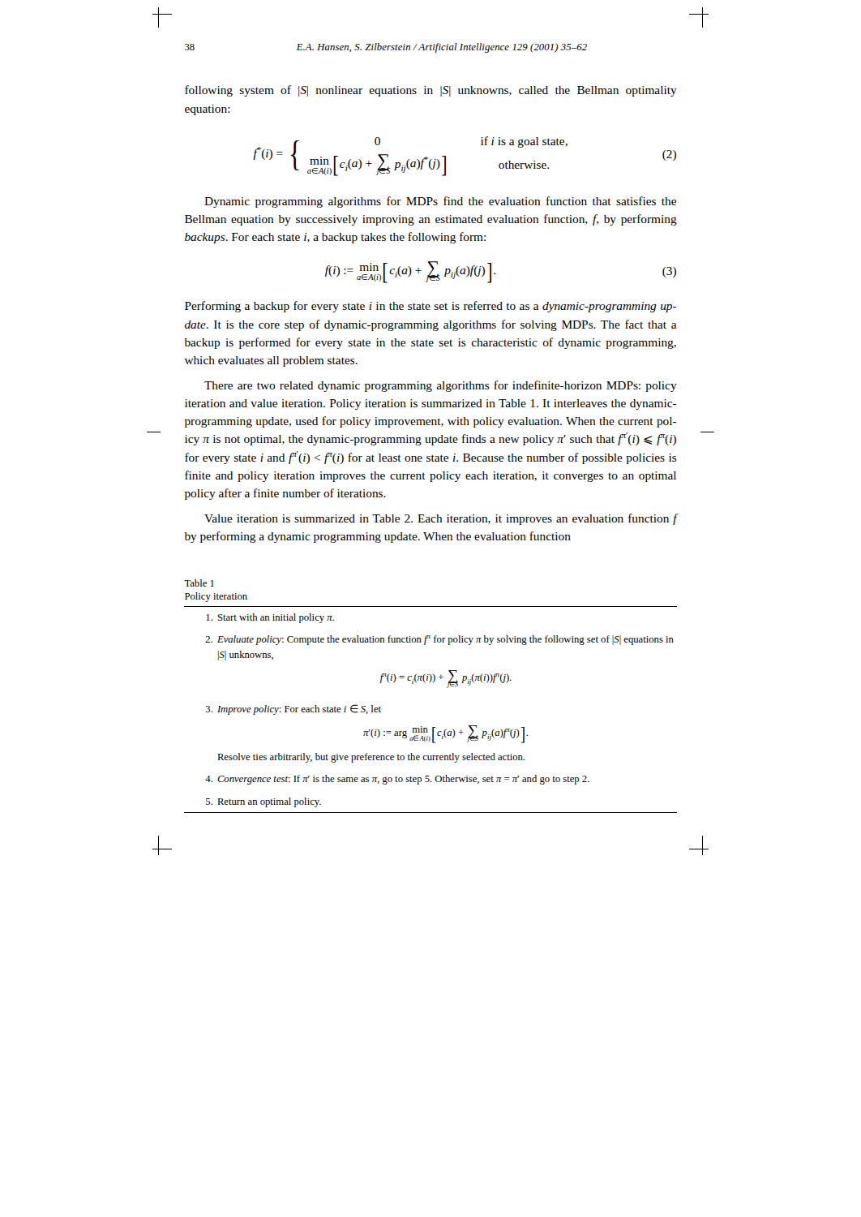38 E.A. Hansen, S. Zilberstein / Artificial Intelligence 129 (2001) 35–62
following system of |S| nonlinear equations in |S| unknowns, called the Bellman optimality equation:
f*(i) = {
| 0 | if i is a goal state, |
| min a ∈ A ( i ) [ c i ( a ) + ∑ j ∈ S p ij ( a ) f * ( j ) ] | otherwise. |
(2)
Dynamic programming algorithms for MDPs find the evaluation function that satisfies the Bellman equation by successively improving an estimated evaluation function, f, by performing backups. For each state i, a backup takes the following form:
f(i) := min a∈A(i)[ci(a) + ∑j∈S pij(a)f(j)].
(3)
Performing a backup for every state i in the state set is referred to as a dynamic-programming update. It is the core step of dynamic-programming algorithms for solving MDPs. The fact that a backup is performed for every state in the state set is characteristic of dynamic programming, which evaluates all problem states.
There are two related dynamic programming algorithms for indefinite-horizon MDPs: policy iteration and value iteration. Policy iteration is summarized in Table 1. It interleaves the dynamic-programming update, used for policy improvement, with policy evaluation. When the current policy π is not optimal, the dynamic-programming update finds a new policy π′ such that fπ′(i) ⩽ fπ(i) for every state i and fπ′(i) < fπ(i) for at least one state i. Because the number of possible policies is finite and policy iteration improves the current policy each iteration, it converges to an optimal policy after a finite number of iterations.
Value iteration is summarized in Table 2. Each iteration, it improves an evaluation function f by performing a dynamic programming update. When the evaluation function
Table 1 Policy iteration
| 1. | Start with an initial policy π . |
| 2. | Evaluate policy : Compute the evaluation function f π for policy π by solving the following set of / S / equations in / S / unknowns, f π ( i ) = c i ( π ( i )) + ∑ j ∈ S p ij ( π ( i )) f π ( j ). |
| 3. | Improve policy : For each state i ∈ S , let π ′( i ) := arg min a ∈ A ( i ) [ c i ( a ) + ∑ j ∈ S p ij ( a ) f π ( j ) ] . Resolve ties arbitrarily, but give preference to the currently selected action. |
| 4. | Convergence test : If π ′ is the same as π , go to step 5. Otherwise, set π = π ′ and go to step 2. |
| 5. | Return an optimal policy. |